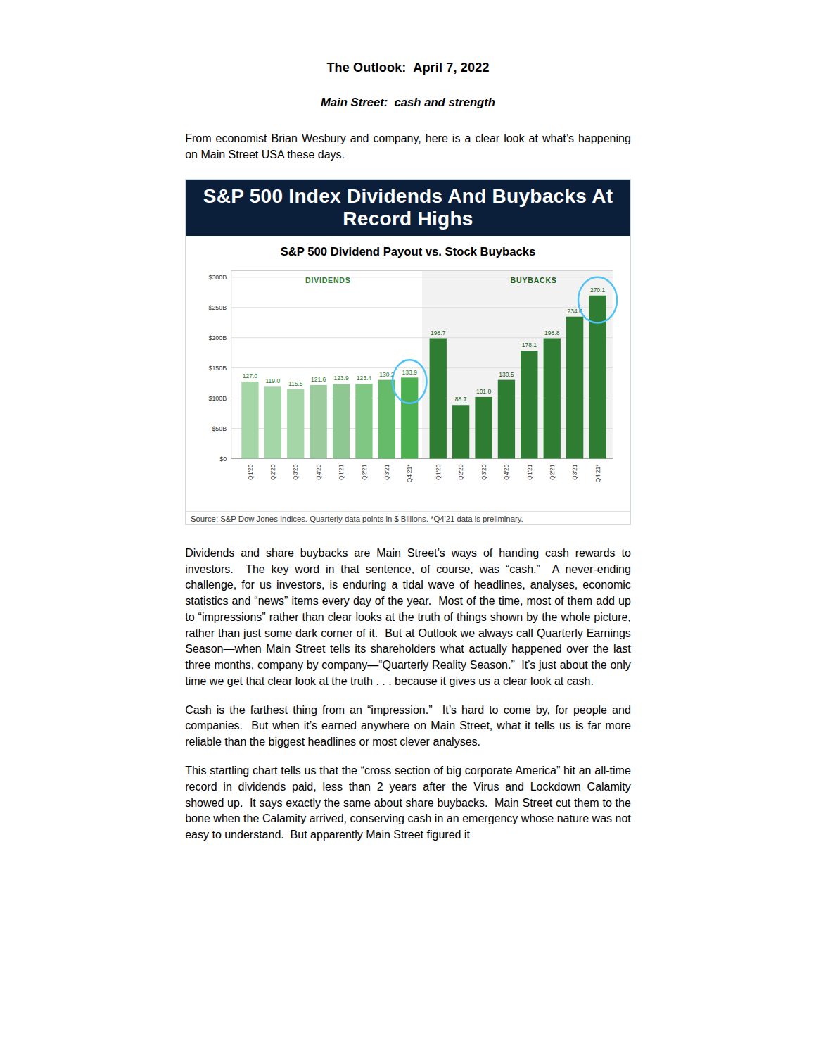The Outlook: April 7, 2022
Main Street: cash and strength
From economist Brian Wesbury and company, here is a clear look at what’s happening on Main Street USA these days.
S&P 500 Index Dividends And Buybacks At Record Highs
S&P 500 Dividend Payout vs. Stock Buybacks
$0 $50B $100B $150B $200B $250B $300B DIVIDENDS BUYBACKS 127.0 119.0 115.5 121.6 123.9 123.4 130.2 133.9 198.7 88.7 101.8 130.5 178.1 198.8 234.6 270.1 Q1'20 Q2'20 Q3'20 Q4'20 Q1'21 Q2'21 Q3'21 Q4'21* Q1'20 Q2'20 Q3'20 Q4'20 Q1'21 Q2'21 Q3'21 Q4'21*
Source: S&P Dow Jones Indices. Quarterly data points in $ Billions. *Q4'21 data is preliminary.
Dividends and share buybacks are Main Street’s ways of handing cash rewards to investors. The key word in that sentence, of course, was “cash.” A never-ending challenge, for us investors, is enduring a tidal wave of headlines, analyses, economic statistics and “news” items every day of the year. Most of the time, most of them add up to “impressions” rather than clear looks at the truth of things shown by the whole picture, rather than just some dark corner of it. But at Outlook we always call Quarterly Earnings Season—when Main Street tells its shareholders what actually happened over the last three months, company by company—“Quarterly Reality Season.” It’s just about the only time we get that clear look at the truth . . . because it gives us a clear look at cash.
Cash is the farthest thing from an “impression.” It’s hard to come by, for people and companies. But when it’s earned anywhere on Main Street, what it tells us is far more reliable than the biggest headlines or most clever analyses.
This startling chart tells us that the “cross section of big corporate America” hit an all-time record in dividends paid, less than 2 years after the Virus and Lockdown Calamity showed up. It says exactly the same about share buybacks. Main Street cut them to the bone when the Calamity arrived, conserving cash in an emergency whose nature was not easy to understand. But apparently Main Street figured it